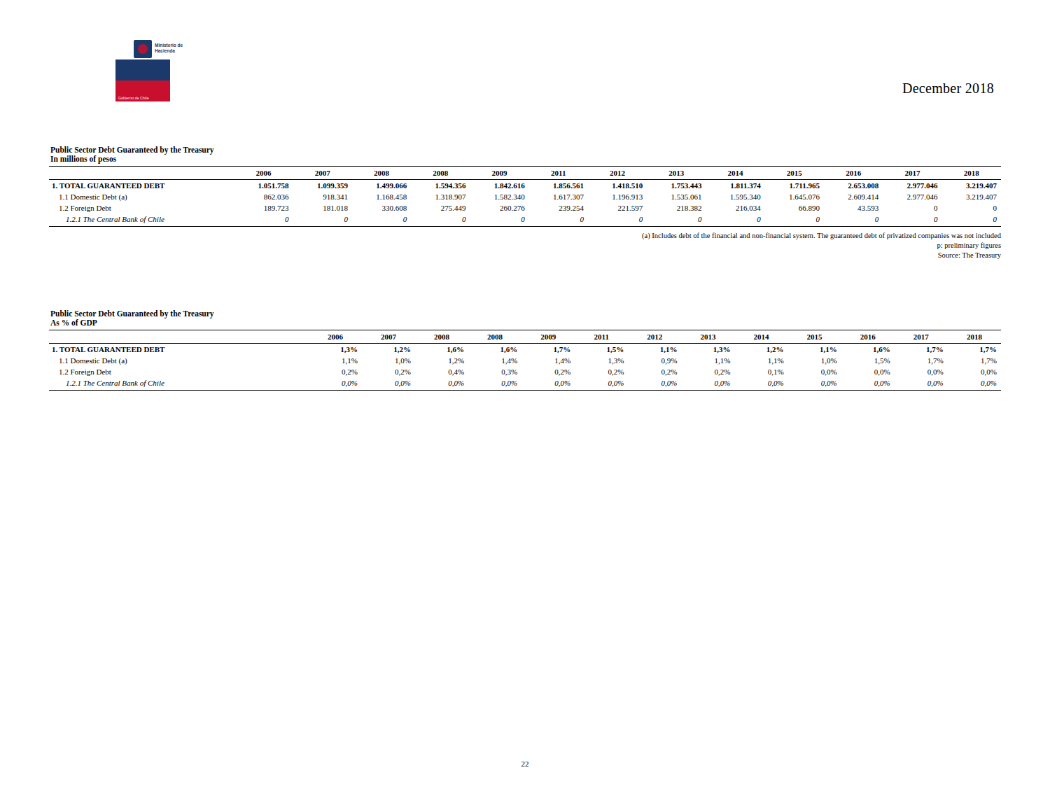Ministerio de
Hacienda
Gobierno de Chile
December 2018
Public Sector Debt Guaranteed by the Treasury
In millions of pesos
| | 2006 | 2007 | 2008 | 2008 | 2009 | 2011 | 2012 | 2013 | 2014 | 2015 | 2016 | 2017 | 2018 |
| --- | --- | --- | --- | --- | --- | --- | --- | --- | --- | --- | --- | --- | --- |
| 1. TOTAL GUARANTEED DEBT | 1.051.758 | 1.099.359 | 1.499.066 | 1.594.356 | 1.842.616 | 1.856.561 | 1.418.510 | 1.753.443 | 1.811.374 | 1.711.965 | 2.653.008 | 2.977.046 | 3.219.407 |
| 1.1 Domestic Debt (a) | 862.036 | 918.341 | 1.168.458 | 1.318.907 | 1.582.340 | 1.617.307 | 1.196.913 | 1.535.061 | 1.595.340 | 1.645.076 | 2.609.414 | 2.977.046 | 3.219.407 |
| 1.2 Foreign Debt | 189.723 | 181.018 | 330.608 | 275.449 | 260.276 | 239.254 | 221.597 | 218.382 | 216.034 | 66.890 | 43.593 | 0 | 0 |
| 1.2.1 The Central Bank of Chile | 0 | 0 | 0 | 0 | 0 | 0 | 0 | 0 | 0 | 0 | 0 | 0 | 0 |
(a) Includes debt of the financial and non-financial system. The guaranteed debt of privatized companies was not included p: preliminary figures Source: The Treasury
Public Sector Debt Guaranteed by the Treasury
As % of GDP
| | 2006 | 2007 | 2008 | 2008 | 2009 | 2011 | 2012 | 2013 | 2014 | 2015 | 2016 | 2017 | 2018 |
| --- | --- | --- | --- | --- | --- | --- | --- | --- | --- | --- | --- | --- | --- |
| 1. TOTAL GUARANTEED DEBT | 1,3% | 1,2% | 1,6% | 1,6% | 1,7% | 1,5% | 1,1% | 1,3% | 1,2% | 1,1% | 1,6% | 1,7% | 1,7% |
| 1.1 Domestic Debt (a) | 1,1% | 1,0% | 1,2% | 1,4% | 1,4% | 1,3% | 0,9% | 1,1% | 1,1% | 1,0% | 1,5% | 1,7% | 1,7% |
| 1.2 Foreign Debt | 0,2% | 0,2% | 0,4% | 0,3% | 0,2% | 0,2% | 0,2% | 0,2% | 0,1% | 0,0% | 0,0% | 0,0% | 0,0% |
| 1.2.1 The Central Bank of Chile | 0,0% | 0,0% | 0,0% | 0,0% | 0,0% | 0,0% | 0,0% | 0,0% | 0,0% | 0,0% | 0,0% | 0,0% | 0,0% |
22